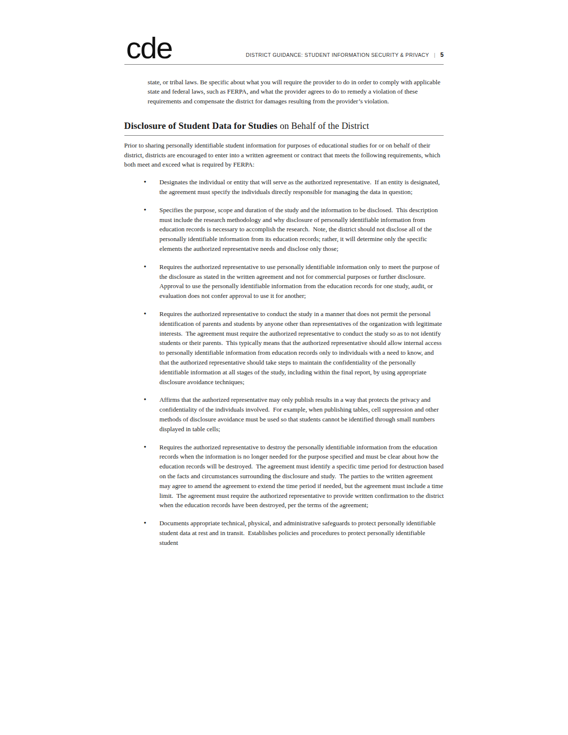cde
District Guidance: Student Information Security & Privacy | 5
state, or tribal laws. Be specific about what you will require the provider to do in order to comply with applicable state and federal laws, such as FERPA, and what the provider agrees to do to remedy a violation of these requirements and compensate the district for damages resulting from the provider’s violation.
Disclosure of Student Data for Studies on Behalf of the District
Prior to sharing personally identifiable student information for purposes of educational studies for or on behalf of their district, districts are encouraged to enter into a written agreement or contract that meets the following requirements, which both meet and exceed what is required by FERPA:
Designates the individual or entity that will serve as the authorized representative. If an entity is designated, the agreement must specify the individuals directly responsible for managing the data in question;
Specifies the purpose, scope and duration of the study and the information to be disclosed. This description must include the research methodology and why disclosure of personally identifiable information from education records is necessary to accomplish the research. Note, the district should not disclose all of the personally identifiable information from its education records; rather, it will determine only the specific elements the authorized representative needs and disclose only those;
Requires the authorized representative to use personally identifiable information only to meet the purpose of the disclosure as stated in the written agreement and not for commercial purposes or further disclosure. Approval to use the personally identifiable information from the education records for one study, audit, or evaluation does not confer approval to use it for another;
Requires the authorized representative to conduct the study in a manner that does not permit the personal identification of parents and students by anyone other than representatives of the organization with legitimate interests. The agreement must require the authorized representative to conduct the study so as to not identify students or their parents. This typically means that the authorized representative should allow internal access to personally identifiable information from education records only to individuals with a need to know, and that the authorized representative should take steps to maintain the confidentiality of the personally identifiable information at all stages of the study, including within the final report, by using appropriate disclosure avoidance techniques;
Affirms that the authorized representative may only publish results in a way that protects the privacy and confidentiality of the individuals involved. For example, when publishing tables, cell suppression and other methods of disclosure avoidance must be used so that students cannot be identified through small numbers displayed in table cells;
Requires the authorized representative to destroy the personally identifiable information from the education records when the information is no longer needed for the purpose specified and must be clear about how the education records will be destroyed. The agreement must identify a specific time period for destruction based on the facts and circumstances surrounding the disclosure and study. The parties to the written agreement may agree to amend the agreement to extend the time period if needed, but the agreement must include a time limit. The agreement must require the authorized representative to provide written confirmation to the district when the education records have been destroyed, per the terms of the agreement;
Documents appropriate technical, physical, and administrative safeguards to protect personally identifiable student data at rest and in transit. Establishes policies and procedures to protect personally identifiable student